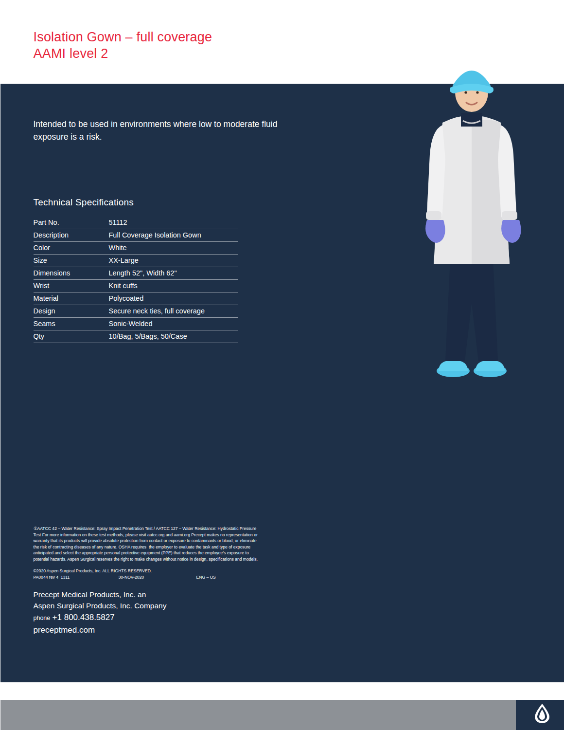Isolation Gown – full coverage
AAMI level 2
Intended to be used in environments where low to moderate fluid exposure is a risk.
Technical Specifications
| Part No. | 51112 |
| Description | Full Coverage Isolation Gown |
| Color | White |
| Size | XX-Large |
| Dimensions | Length 52", Width 62" |
| Wrist | Knit cuffs |
| Material | Polycoated |
| Design | Secure neck ties, full coverage |
| Seams | Sonic-Welded |
| Qty | 10/Bag, 5/Bags, 50/Case |
①AATCC 42 – Water Resistance: Spray Impact Penetration Test / AATCC 127 – Water Resistance: Hydrostatic Pressure Test For more information on these test methods, please visit aatcc.org and aami.org Precept makes no representation or warranty that its products will provide absolute protection from contact or exposure to contaminants or blood, or eliminate the risk of contracting diseases of any nature. OSHA requires the employer to evaluate the task and type of exposure anticipated and select the appropriate personal protective equipment (PPE) that reduces the employee’s exposure to potential hazards. Aspen Surgical reserves the right to make changes without notice in design, specifications and models.
©2020 Aspen Surgical Products, Inc. ALL RIGHTS RESERVED.
PA0044 rev 4 1311 30-NOV-2020 ENG – US
Precept Medical Products, Inc. an
Aspen Surgical Products, Inc. Company
phone +1 800.438.5827
preceptmed.com